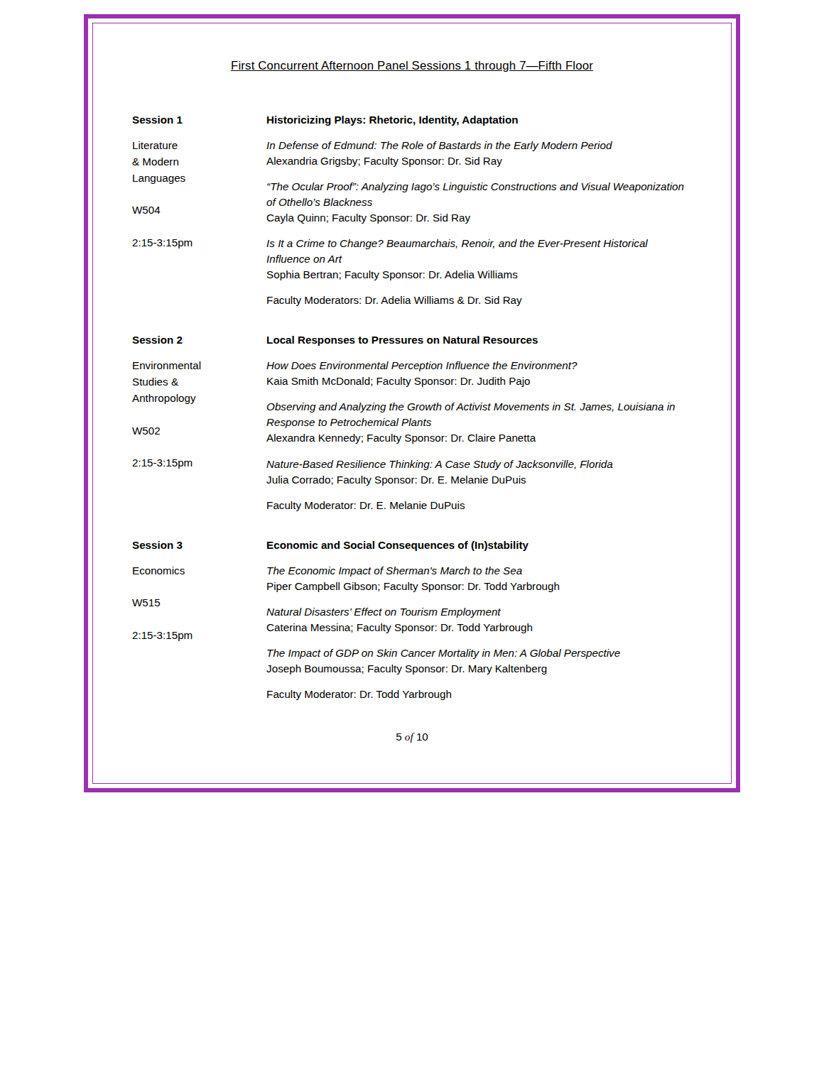First Concurrent Afternoon Panel Sessions 1 through 7—Fifth Floor
| Session 1 | Historicizing Plays: Rhetoric, Identity, Adaptation |
| Literature & Modern Languages W504 2:15-3:15pm | In Defense of Edmund: The Role of Bastards in the Early Modern Period Alexandria Grigsby; Faculty Sponsor: Dr. Sid Ray “The Ocular Proof”: Analyzing Iago’s Linguistic Constructions and Visual Weaponization of Othello’s Blackness Cayla Quinn; Faculty Sponsor: Dr. Sid Ray Is It a Crime to Change? Beaumarchais, Renoir, and the Ever-Present Historical Influence on Art Sophia Bertran; Faculty Sponsor: Dr. Adelia Williams Faculty Moderators: Dr. Adelia Williams & Dr. Sid Ray |
| Session 2 | Local Responses to Pressures on Natural Resources |
| Environmental Studies & Anthropology W502 2:15-3:15pm | How Does Environmental Perception Influence the Environment? Kaia Smith McDonald; Faculty Sponsor: Dr. Judith Pajo Observing and Analyzing the Growth of Activist Movements in St. James, Louisiana in Response to Petrochemical Plants Alexandra Kennedy; Faculty Sponsor: Dr. Claire Panetta Nature-Based Resilience Thinking: A Case Study of Jacksonville, Florida Julia Corrado; Faculty Sponsor: Dr. E. Melanie DuPuis Faculty Moderator: Dr. E. Melanie DuPuis |
| Session 3 | Economic and Social Consequences of (In)stability |
| Economics W515 2:15-3:15pm | The Economic Impact of Sherman's March to the Sea Piper Campbell Gibson; Faculty Sponsor: Dr. Todd Yarbrough Natural Disasters’ Effect on Tourism Employment Caterina Messina; Faculty Sponsor: Dr. Todd Yarbrough The Impact of GDP on Skin Cancer Mortality in Men: A Global Perspective Joseph Boumoussa; Faculty Sponsor: Dr. Mary Kaltenberg Faculty Moderator: Dr. Todd Yarbrough |
5 of 10